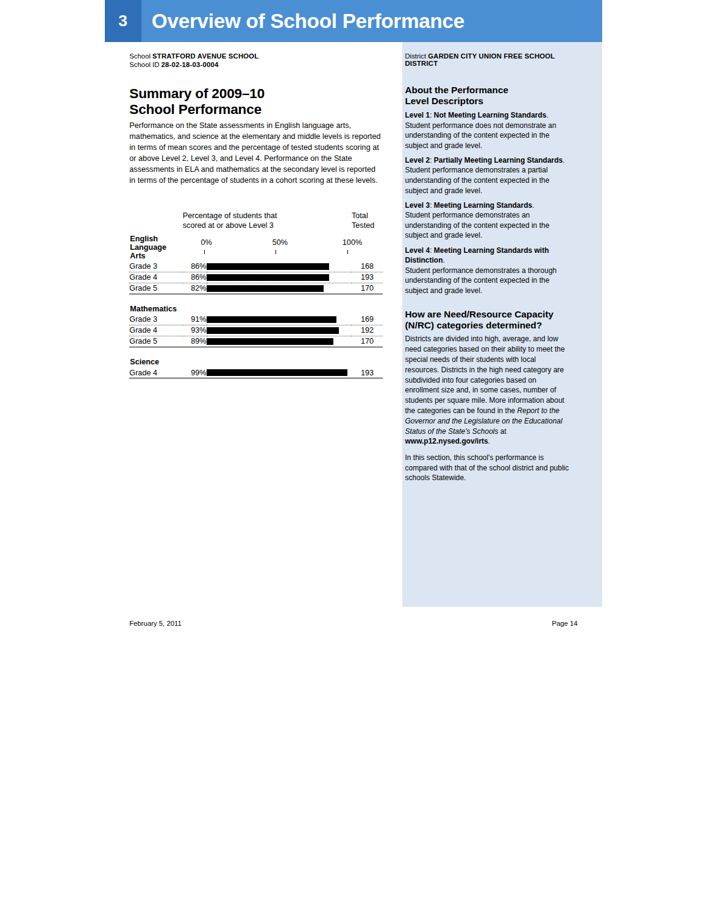3
Overview of School Performance
School STRATFORD AVENUE SCHOOL
School ID 28-02-18-03-0004
Summary of 2009–10
School Performance
Performance on the State assessments in English language arts, mathematics, and science at the elementary and middle levels is reported in terms of mean scores and the percentage of tested students scoring at or above Level 2, Level 3, and Level 4. Performance on the State assessments in ELA and mathematics at the secondary level is reported in terms of the percentage of students in a cohort scoring at these levels.
| | Percentage of students that | Total |
| --- | --- | --- |
| | scored at or above Level 3 | Tested |
| English Language Arts | 0% 50% 100% | |
| Grade 3 | 86% | | 168 |
| Grade 4 | 86% | | 193 |
| Grade 5 | 82% | | 170 |
| Mathematics | |
| Grade 3 | 91% | | 169 |
| Grade 4 | 93% | | 192 |
| Grade 5 | 89% | | 170 |
| Science | |
| Grade 4 | 99% | | 193 |
District GARDEN CITY UNION FREE SCHOOL DISTRICT
About the Performance
Level Descriptors
Level 1: Not Meeting Learning Standards.
Student performance does not demonstrate an understanding of the content expected in the subject and grade level.
Level 2: Partially Meeting Learning Standards.
Student performance demonstrates a partial understanding of the content expected in the subject and grade level.
Level 3: Meeting Learning Standards.
Student performance demonstrates an understanding of the content expected in the subject and grade level.
Level 4: Meeting Learning Standards with Distinction.
Student performance demonstrates a thorough understanding of the content expected in the subject and grade level.
How are Need/Resource Capacity
(N/RC) categories determined?
Districts are divided into high, average, and low need categories based on their ability to meet the special needs of their students with local resources. Districts in the high need category are subdivided into four categories based on enrollment size and, in some cases, number of students per square mile. More information about the categories can be found in the Report to the Governor and the Legislature on the Educational Status of the State's Schools at www.p12.nysed.gov/irts.
In this section, this school's performance is compared with that of the school district and public schools Statewide.
February 5, 2011
Page 14